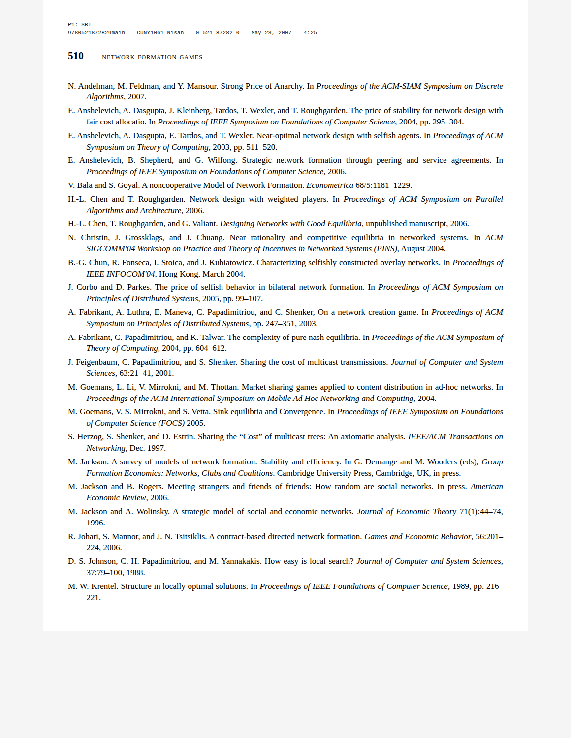P1: SBT
9780521872829main CUNY1061-Nisan 0 521 87282 0 May 23, 2007 4:25
510 network formation games
N. Andelman, M. Feldman, and Y. Mansour. Strong Price of Anarchy. In Proceedings of the ACM-SIAM Symposium on Discrete Algorithms, 2007.
E. Anshelevich, A. Dasgupta, J. Kleinberg, Tardos, T. Wexler, and T. Roughgarden. The price of stability for network design with fair cost allocatio. In Proceedings of IEEE Symposium on Foundations of Computer Science, 2004, pp. 295–304.
E. Anshelevich, A. Dasgupta, E. Tardos, and T. Wexler. Near-optimal network design with selfish agents. In Proceedings of ACM Symposium on Theory of Computing, 2003, pp. 511–520.
E. Anshelevich, B. Shepherd, and G. Wilfong. Strategic network formation through peering and service agreements. In Proceedings of IEEE Symposium on Foundations of Computer Science, 2006.
V. Bala and S. Goyal. A noncooperative Model of Network Formation. Econometrica 68/5:1181–1229.
H.-L. Chen and T. Roughgarden. Network design with weighted players. In Proceedings of ACM Symposium on Parallel Algorithms and Architecture, 2006.
H.-L. Chen, T. Roughgarden, and G. Valiant. Designing Networks with Good Equilibria, unpublished manuscript, 2006.
N. Christin, J. Grossklags, and J. Chuang. Near rationality and competitive equilibria in networked systems. In ACM SIGCOMM'04 Workshop on Practice and Theory of Incentives in Networked Systems (PINS), August 2004.
B.-G. Chun, R. Fonseca, I. Stoica, and J. Kubiatowicz. Characterizing selfishly constructed overlay networks. In Proceedings of IEEE INFOCOM'04, Hong Kong, March 2004.
J. Corbo and D. Parkes. The price of selfish behavior in bilateral network formation. In Proceedings of ACM Symposium on Principles of Distributed Systems, 2005, pp. 99–107.
A. Fabrikant, A. Luthra, E. Maneva, C. Papadimitriou, and C. Shenker, On a network creation game. In Proceedings of ACM Symposium on Principles of Distributed Systems, pp. 247–351, 2003.
A. Fabrikant, C. Papadimitriou, and K. Talwar. The complexity of pure nash equilibria. In Proceedings of the ACM Symposium of Theory of Computing, 2004, pp. 604–612.
J. Feigenbaum, C. Papadimitriou, and S. Shenker. Sharing the cost of multicast transmissions. Journal of Computer and System Sciences, 63:21–41, 2001.
M. Goemans, L. Li, V. Mirrokni, and M. Thottan. Market sharing games applied to content distribution in ad-hoc networks. In Proceedings of the ACM International Symposium on Mobile Ad Hoc Networking and Computing, 2004.
M. Goemans, V. S. Mirrokni, and S. Vetta. Sink equilibria and Convergence. In Proceedings of IEEE Symposium on Foundations of Computer Science (FOCS) 2005.
S. Herzog, S. Shenker, and D. Estrin. Sharing the “Cost” of multicast trees: An axiomatic analysis. IEEE/ACM Transactions on Networking, Dec. 1997.
M. Jackson. A survey of models of network formation: Stability and efficiency. In G. Demange and M. Wooders (eds), Group Formation Economics: Networks, Clubs and Coalitions. Cambridge University Press, Cambridge, UK, in press.
M. Jackson and B. Rogers. Meeting strangers and friends of friends: How random are social networks. In press. American Economic Review, 2006.
M. Jackson and A. Wolinsky. A strategic model of social and economic networks. Journal of Economic Theory 71(1):44–74, 1996.
R. Johari, S. Mannor, and J. N. Tsitsiklis. A contract-based directed network formation. Games and Economic Behavior, 56:201–224, 2006.
D. S. Johnson, C. H. Papadimitriou, and M. Yannakakis. How easy is local search? Journal of Computer and System Sciences, 37:79–100, 1988.
M. W. Krentel. Structure in locally optimal solutions. In Proceedings of IEEE Foundations of Computer Science, 1989, pp. 216–221.